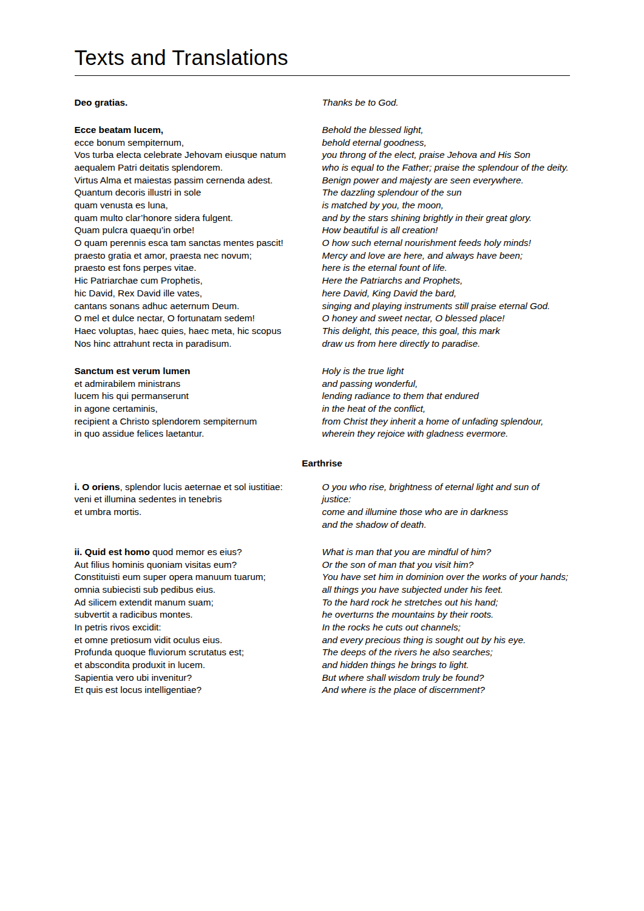Texts and Translations
| Deo gratias. | Thanks be to God. |
| Ecce beatam lucem, ecce bonum sempiternum, Vos turba electa celebrate Jehovam eiusque natum aequalem Patri deitatis splendorem. Virtus Alma et maiestas passim cernenda adest. Quantum decoris illustri in sole quam venusta es luna, quam multo clar’honore sidera fulgent. Quam pulcra quaequ’in orbe! O quam perennis esca tam sanctas mentes pascit! praesto gratia et amor, praesta nec novum; praesto est fons perpes vitae. Hic Patriarchae cum Prophetis, hic David, Rex David ille vates, cantans sonans adhuc aeternum Deum. O mel et dulce nectar, O fortunatam sedem! Haec voluptas, haec quies, haec meta, hic scopus Nos hinc attrahunt recta in paradisum. | Behold the blessed light, behold eternal goodness, you throng of the elect, praise Jehova and His Son who is equal to the Father; praise the splendour of the deity. Benign power and majesty are seen everywhere. The dazzling splendour of the sun is matched by you, the moon, and by the stars shining brightly in their great glory. How beautiful is all creation! O how such eternal nourishment feeds holy minds! Mercy and love are here, and always have been; here is the eternal fount of life. Here the Patriarchs and Prophets, here David, King David the bard, singing and playing instruments still praise eternal God. O honey and sweet nectar, O blessed place! This delight, this peace, this goal, this mark draw us from here directly to paradise. |
| Sanctum est verum lumen et admirabilem ministrans lucem his qui permanserunt in agone certaminis, recipient a Christo splendorem sempiternum in quo assidue felices laetantur. | Holy is the true light and passing wonderful, lending radiance to them that endured in the heat of the conflict, from Christ they inherit a home of unfading splendour, wherein they rejoice with gladness evermore. |
Earthrise
| i. O oriens , splendor lucis aeternae et sol iustitiae: veni et illumina sedentes in tenebris et umbra mortis. | O you who rise, brightness of eternal light and sun of justice: come and illumine those who are in darkness and the shadow of death. |
| ii. Quid est homo quod memor es eius? Aut filius hominis quoniam visitas eum? Constituisti eum super opera manuum tuarum; omnia subiecisti sub pedibus eius. Ad silicem extendit manum suam; subvertit a radicibus montes. In petris rivos excidit: et omne pretiosum vidit oculus eius. Profunda quoque fluviorum scrutatus est; et abscondita produxit in lucem. Sapientia vero ubi invenitur? Et quis est locus intelligentiae? | What is man that you are mindful of him? Or the son of man that you visit him? You have set him in dominion over the works of your hands; all things you have subjected under his feet. To the hard rock he stretches out his hand; he overturns the mountains by their roots. In the rocks he cuts out channels; and every precious thing is sought out by his eye. The deeps of the rivers he also searches; and hidden things he brings to light. But where shall wisdom truly be found? And where is the place of discernment? |